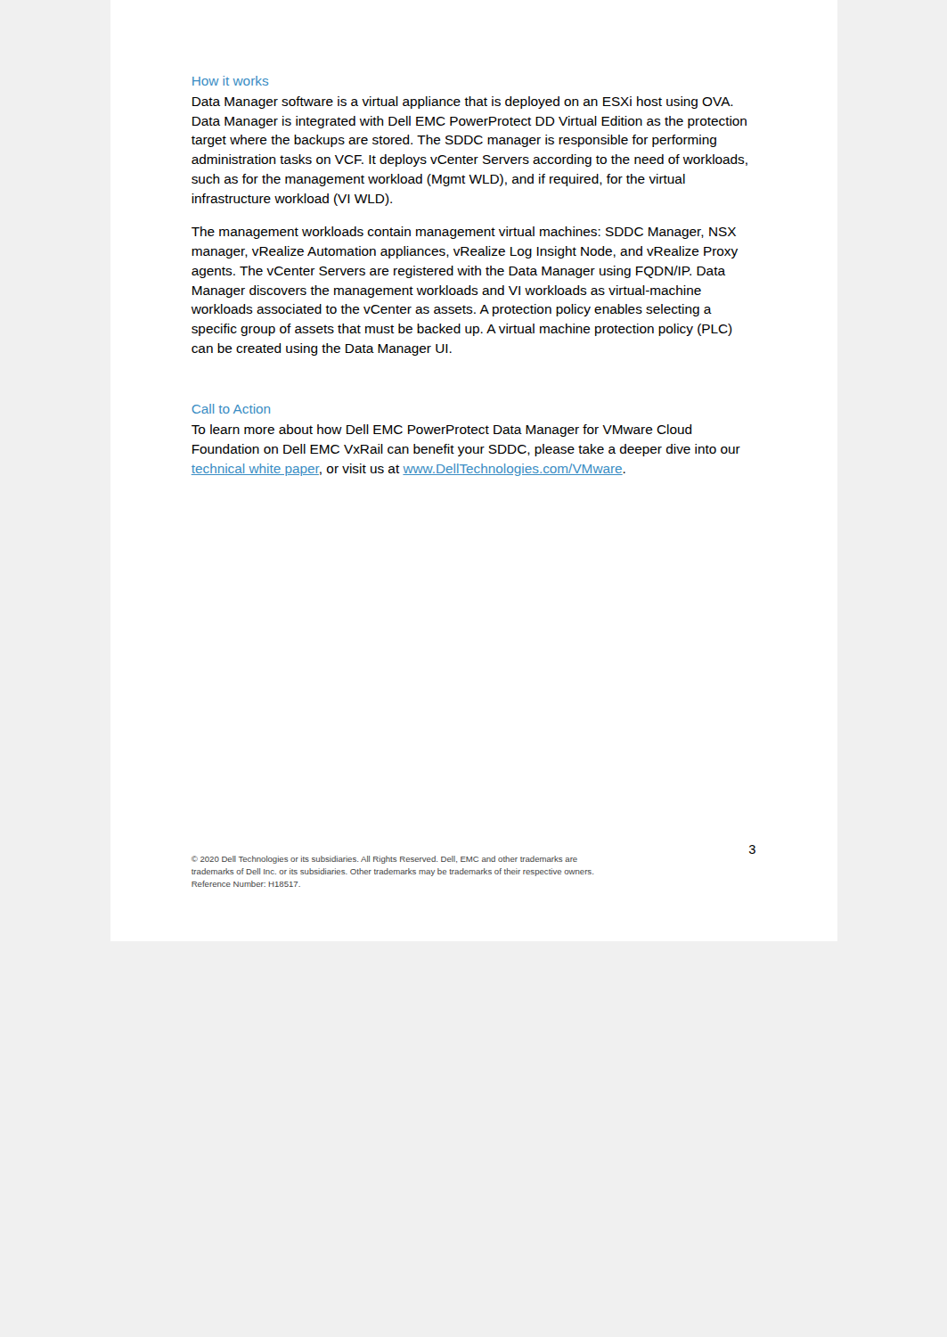How it works
Data Manager software is a virtual appliance that is deployed on an ESXi host using OVA. Data Manager is integrated with Dell EMC PowerProtect DD Virtual Edition as the protection target where the backups are stored. The SDDC manager is responsible for performing administration tasks on VCF. It deploys vCenter Servers according to the need of workloads, such as for the management workload (Mgmt WLD), and if required, for the virtual infrastructure workload (VI WLD).
The management workloads contain management virtual machines: SDDC Manager, NSX manager, vRealize Automation appliances, vRealize Log Insight Node, and vRealize Proxy agents. The vCenter Servers are registered with the Data Manager using FQDN/IP. Data Manager discovers the management workloads and VI workloads as virtual-machine workloads associated to the vCenter as assets. A protection policy enables selecting a specific group of assets that must be backed up. A virtual machine protection policy (PLC) can be created using the Data Manager UI.
Call to Action
To learn more about how Dell EMC PowerProtect Data Manager for VMware Cloud Foundation on Dell EMC VxRail can benefit your SDDC, please take a deeper dive into our technical white paper, or visit us at www.DellTechnologies.com/VMware.
3
© 2020 Dell Technologies or its subsidiaries. All Rights Reserved. Dell, EMC and other trademarks are
trademarks of Dell Inc. or its subsidiaries. Other trademarks may be trademarks of their respective owners.
Reference Number: H18517.